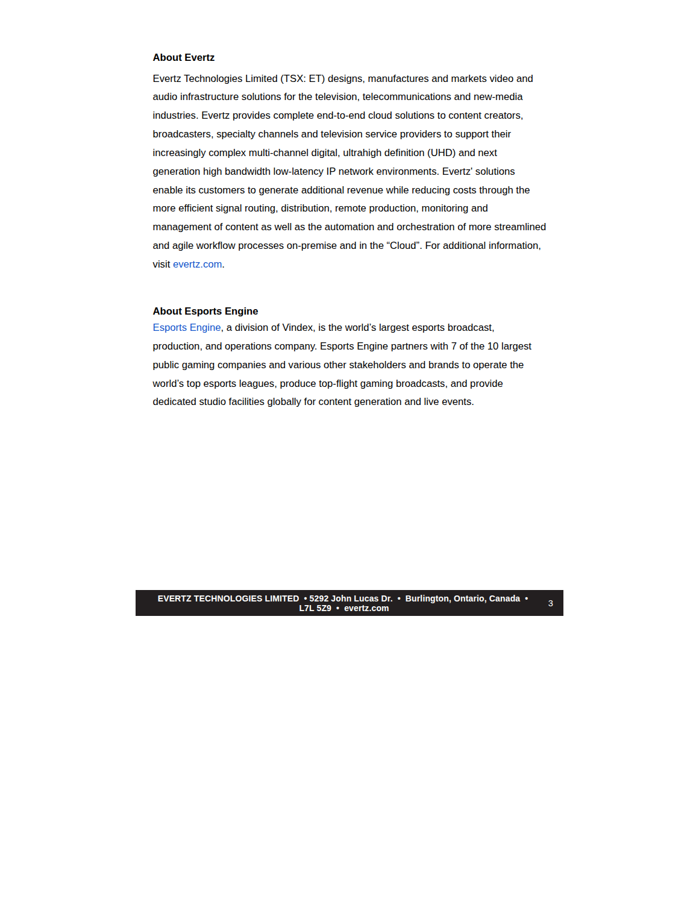About Evertz
Evertz Technologies Limited (TSX: ET) designs, manufactures and markets video and audio infrastructure solutions for the television, telecommunications and new-media industries. Evertz provides complete end-to-end cloud solutions to content creators, broadcasters, specialty channels and television service providers to support their increasingly complex multi-channel digital, ultrahigh definition (UHD) and next generation high bandwidth low-latency IP network environments. Evertz' solutions enable its customers to generate additional revenue while reducing costs through the more efficient signal routing, distribution, remote production, monitoring and management of content as well as the automation and orchestration of more streamlined and agile workflow processes on-premise and in the “Cloud”. For additional information, visit evertz.com.
About Esports Engine
Esports Engine, a division of Vindex, is the world’s largest esports broadcast, production, and operations company. Esports Engine partners with 7 of the 10 largest public gaming companies and various other stakeholders and brands to operate the world’s top esports leagues, produce top-flight gaming broadcasts, and provide dedicated studio facilities globally for content generation and live events.
EVERTZ TECHNOLOGIES LIMITED • 5292 John Lucas Dr. • Burlington, Ontario, Canada • L7L 5Z9 • evertz.com 3